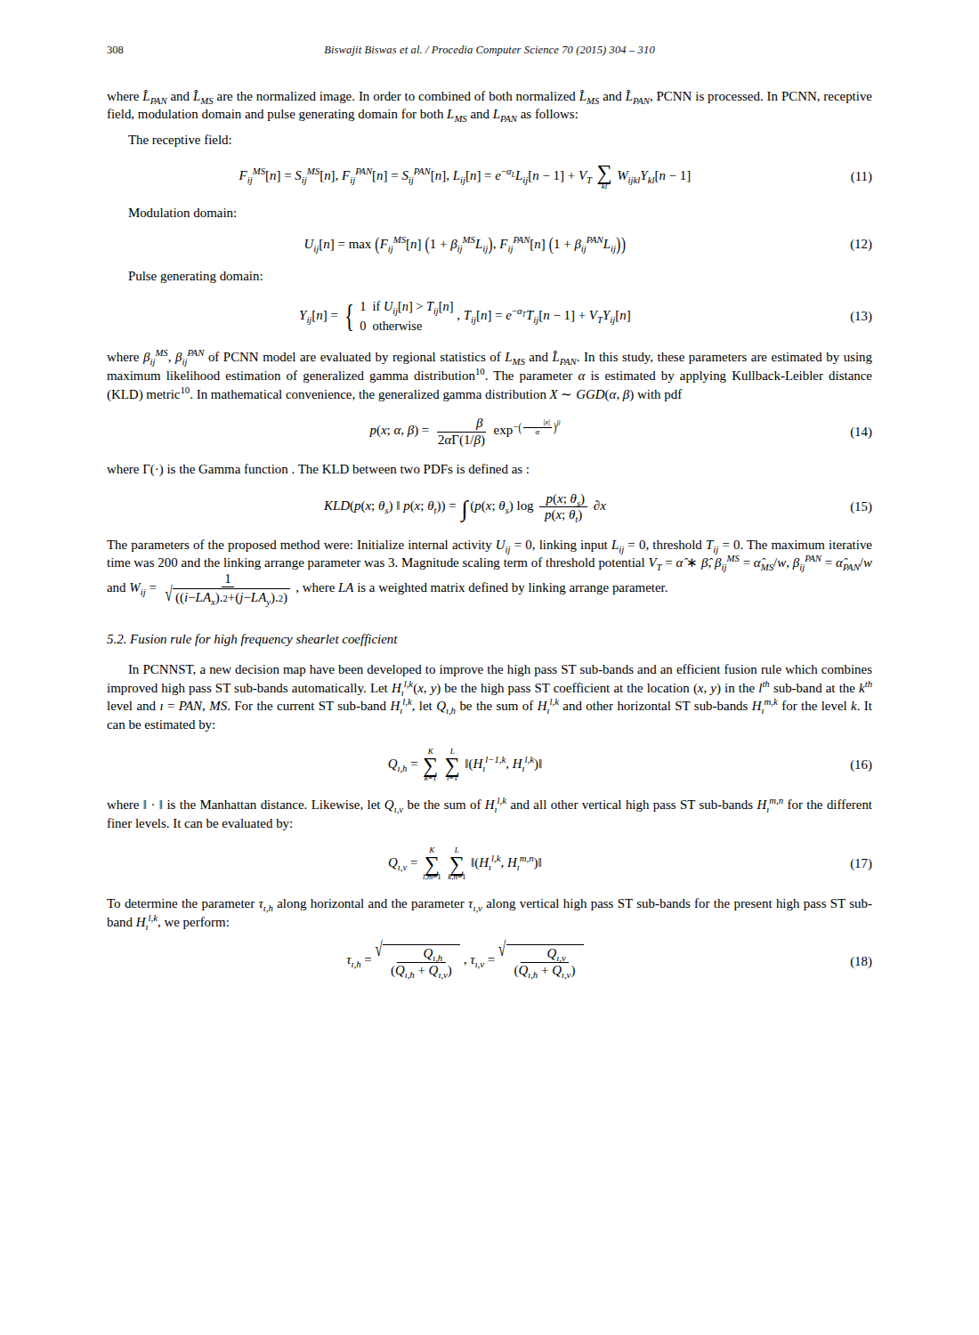308 Biswajit Biswas et al. / Procedia Computer Science 70 (2015) 304 – 310 308
where L̂PAN and L̂MS are the normalized image. In order to combined of both normalized L̂MS and L̂PAN, PCNN is processed. In PCNN, receptive field, modulation domain and pulse generating domain for both LMS and LPAN as follows:
The receptive field:
FijMS[n] = SijMS[n], FijPAN[n] = SijPAN[n], Lij[n] = e−αLLij[n − 1] + VT ∑kl WijklYkl[n − 1]
(11)
Modulation domain:
Uij[n] = max (FijMS[n] (1 + βijMSLij), FijPAN[n] (1 + βijPANLij))
(12)
Pulse generating domain:
Yij[n] = { 1 if Uij[n] > Tij[n] 0 otherwise , Tij[n] = e−αTTij[n − 1] + VTYij[n]
(13)
where βijMS, βijPAN of PCNN model are evaluated by regional statistics of LMS and L̂PAN. In this study, these parameters are estimated by using maximum likelihood estimation of generalized gamma distribution10. The parameter α is estimated by applying Kullback-Leibler distance (KLD) metric10. In mathematical convenience, the generalized gamma distribution X ∼ GGD(α, β) with pdf
p(x; α, β) = β 2α Γ(1/β) exp−(|x|α)β
(14)
where Γ(·) is the Gamma function . The KLD between two PDFs is defined as :
KLD(p(x; θs) ‖ p(x; θt)) = ∫(p(x; θs) log p(x; θs) p(x; θt) ∂x
(15)
The parameters of the proposed method were: Initialize internal activity Uij = 0, linking input Lij = 0, threshold Tij = 0. The maximum iterative time was 200 and the linking arrange parameter was 3. Magnitude scaling term of threshold potential VT = α̂ ∗ β̂, βijMS = α̂MS/w, βijPAN = α̂PAN/w and Wij = 1√((i−LAx).2+(j−LAy).2), where LA is a weighted matrix defined by linking arrange parameter.
5.2. Fusion rule for high frequency shearlet coefficient
In PCNNST, a new decision map have been developed to improve the high pass ST sub-bands and an efficient fusion rule which combines improved high pass ST sub-bands automatically. Let Hıl,k(x, y) be the high pass ST coefficient at the location (x, y) in the lth sub-band at the kth level and ı = PAN, MS. For the current ST sub-band Hıl,k, let Qı,h be the sum of Hıl,k and other horizontal ST sub-bands Hım,k for the level k. It can be estimated by:
Qı,h = K∑k=1 L∑l=1 ‖(Hıl−1,k, Hıl,k)‖
(16)
where ‖ · ‖ is the Manhattan distance. Likewise, let Qı,v be the sum of Hıl,k and all other vertical high pass ST sub-bands Hım,n for the different finer levels. It can be evaluated by:
Qı,v = K∑l,m=1 L∑k,n=1 ‖(Hıl,k, Hım,n)‖
(17)
To determine the parameter τı,h along horizontal and the parameter τı,v along vertical high pass ST sub-bands for the present high pass ST sub-band Hıl,k, we perform:
τı,h = √ Qı,h (Qı,h + Qı,v) , τı,v = √ Qı,v (Qı,h + Qı,v)
(18)